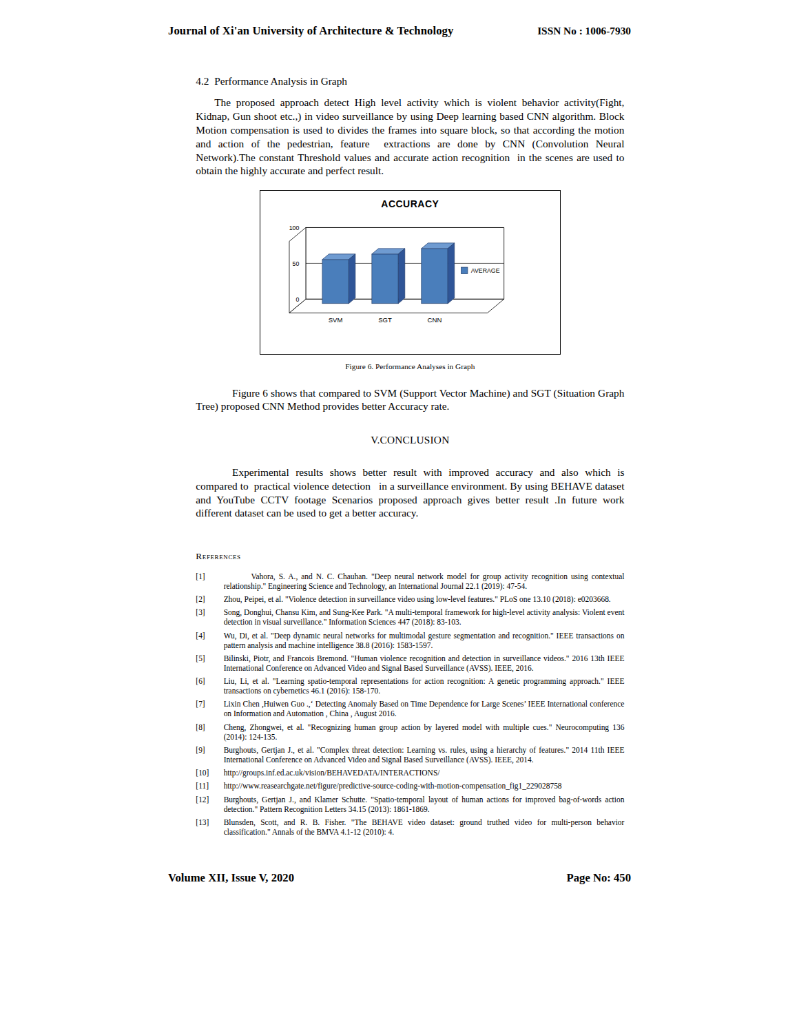Journal of Xi'an University of Architecture & Technology
ISSN No : 1006-7930
4.2 Performance Analysis in Graph
The proposed approach detect High level activity which is violent behavior activity(Fight, Kidnap, Gun shoot etc.,) in video surveillance by using Deep learning based CNN algorithm. Block Motion compensation is used to divides the frames into square block, so that according the motion and action of the pedestrian, feature extractions are done by CNN (Convolution Neural Network).The constant Threshold values and accurate action recognition in the scenes are used to obtain the highly accurate and perfect result.
ACCURACY
100 50 0 SVM SGT CNN AVERAGE
Figure 6. Performance Analyses in Graph
Figure 6 shows that compared to SVM (Support Vector Machine) and SGT (Situation Graph Tree) proposed CNN Method provides better Accuracy rate.
V.CONCLUSION
Experimental results shows better result with improved accuracy and also which is compared to practical violence detection in a surveillance environment. By using BEHAVE dataset and YouTube CCTV footage Scenarios proposed approach gives better result .In future work different dataset can be used to get a better accuracy.
References
[1] Vahora, S. A., and N. C. Chauhan. "Deep neural network model for group activity recognition using contextual relationship." Engineering Science and Technology, an International Journal 22.1 (2019): 47-54.
[2] Zhou, Peipei, et al. "Violence detection in surveillance video using low-level features." PLoS one 13.10 (2018): e0203668.
[3] Song, Donghui, Chansu Kim, and Sung-Kee Park. "A multi-temporal framework for high-level activity analysis: Violent event detection in visual surveillance." Information Sciences 447 (2018): 83-103.
[4] Wu, Di, et al. "Deep dynamic neural networks for multimodal gesture segmentation and recognition." IEEE transactions on pattern analysis and machine intelligence 38.8 (2016): 1583-1597.
[5] Bilinski, Piotr, and Francois Bremond. "Human violence recognition and detection in surveillance videos." 2016 13th IEEE International Conference on Advanced Video and Signal Based Surveillance (AVSS). IEEE, 2016.
[6] Liu, Li, et al. "Learning spatio-temporal representations for action recognition: A genetic programming approach." IEEE transactions on cybernetics 46.1 (2016): 158-170.
[7] Lixin Chen ,Huiwen Guo .,‘ Detecting Anomaly Based on Time Dependence for Large Scenes’ IEEE International conference on Information and Automation , China , August 2016.
[8] Cheng, Zhongwei, et al. "Recognizing human group action by layered model with multiple cues." Neurocomputing 136 (2014): 124-135.
[9] Burghouts, Gertjan J., et al. "Complex threat detection: Learning vs. rules, using a hierarchy of features." 2014 11th IEEE International Conference on Advanced Video and Signal Based Surveillance (AVSS). IEEE, 2014.
[10] http://groups.inf.ed.ac.uk/vision/BEHAVEDATA/INTERACTIONS/
[11] http://www.reasearchgate.net/figure/predictive-source-coding-with-motion-compensation_fig1_229028758
[12] Burghouts, Gertjan J., and Klamer Schutte. "Spatio-temporal layout of human actions for improved bag-of-words action detection." Pattern Recognition Letters 34.15 (2013): 1861-1869.
[13] Blunsden, Scott, and R. B. Fisher. "The BEHAVE video dataset: ground truthed video for multi-person behavior classification." Annals of the BMVA 4.1-12 (2010): 4.
Volume XII, Issue V, 2020
Page No: 450